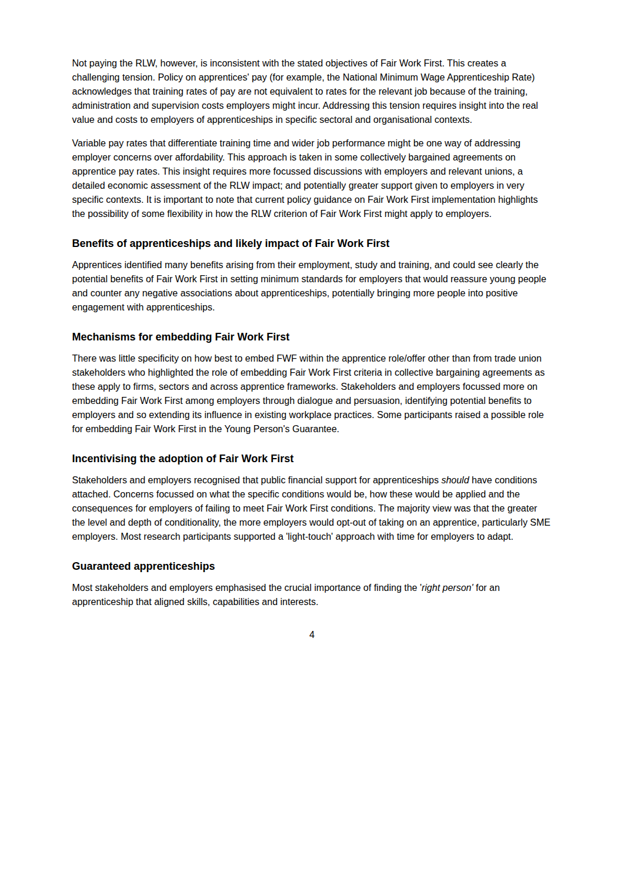Not paying the RLW, however, is inconsistent with the stated objectives of Fair Work First. This creates a challenging tension. Policy on apprentices' pay (for example, the National Minimum Wage Apprenticeship Rate) acknowledges that training rates of pay are not equivalent to rates for the relevant job because of the training, administration and supervision costs employers might incur. Addressing this tension requires insight into the real value and costs to employers of apprenticeships in specific sectoral and organisational contexts.
Variable pay rates that differentiate training time and wider job performance might be one way of addressing employer concerns over affordability. This approach is taken in some collectively bargained agreements on apprentice pay rates. This insight requires more focussed discussions with employers and relevant unions, a detailed economic assessment of the RLW impact; and potentially greater support given to employers in very specific contexts. It is important to note that current policy guidance on Fair Work First implementation highlights the possibility of some flexibility in how the RLW criterion of Fair Work First might apply to employers.
Benefits of apprenticeships and likely impact of Fair Work First
Apprentices identified many benefits arising from their employment, study and training, and could see clearly the potential benefits of Fair Work First in setting minimum standards for employers that would reassure young people and counter any negative associations about apprenticeships, potentially bringing more people into positive engagement with apprenticeships.
Mechanisms for embedding Fair Work First
There was little specificity on how best to embed FWF within the apprentice role/offer other than from trade union stakeholders who highlighted the role of embedding Fair Work First criteria in collective bargaining agreements as these apply to firms, sectors and across apprentice frameworks. Stakeholders and employers focussed more on embedding Fair Work First among employers through dialogue and persuasion, identifying potential benefits to employers and so extending its influence in existing workplace practices. Some participants raised a possible role for embedding Fair Work First in the Young Person's Guarantee.
Incentivising the adoption of Fair Work First
Stakeholders and employers recognised that public financial support for apprenticeships should have conditions attached. Concerns focussed on what the specific conditions would be, how these would be applied and the consequences for employers of failing to meet Fair Work First conditions. The majority view was that the greater the level and depth of conditionality, the more employers would opt-out of taking on an apprentice, particularly SME employers. Most research participants supported a 'light-touch' approach with time for employers to adapt.
Guaranteed apprenticeships
Most stakeholders and employers emphasised the crucial importance of finding the 'right person' for an apprenticeship that aligned skills, capabilities and interests.
4